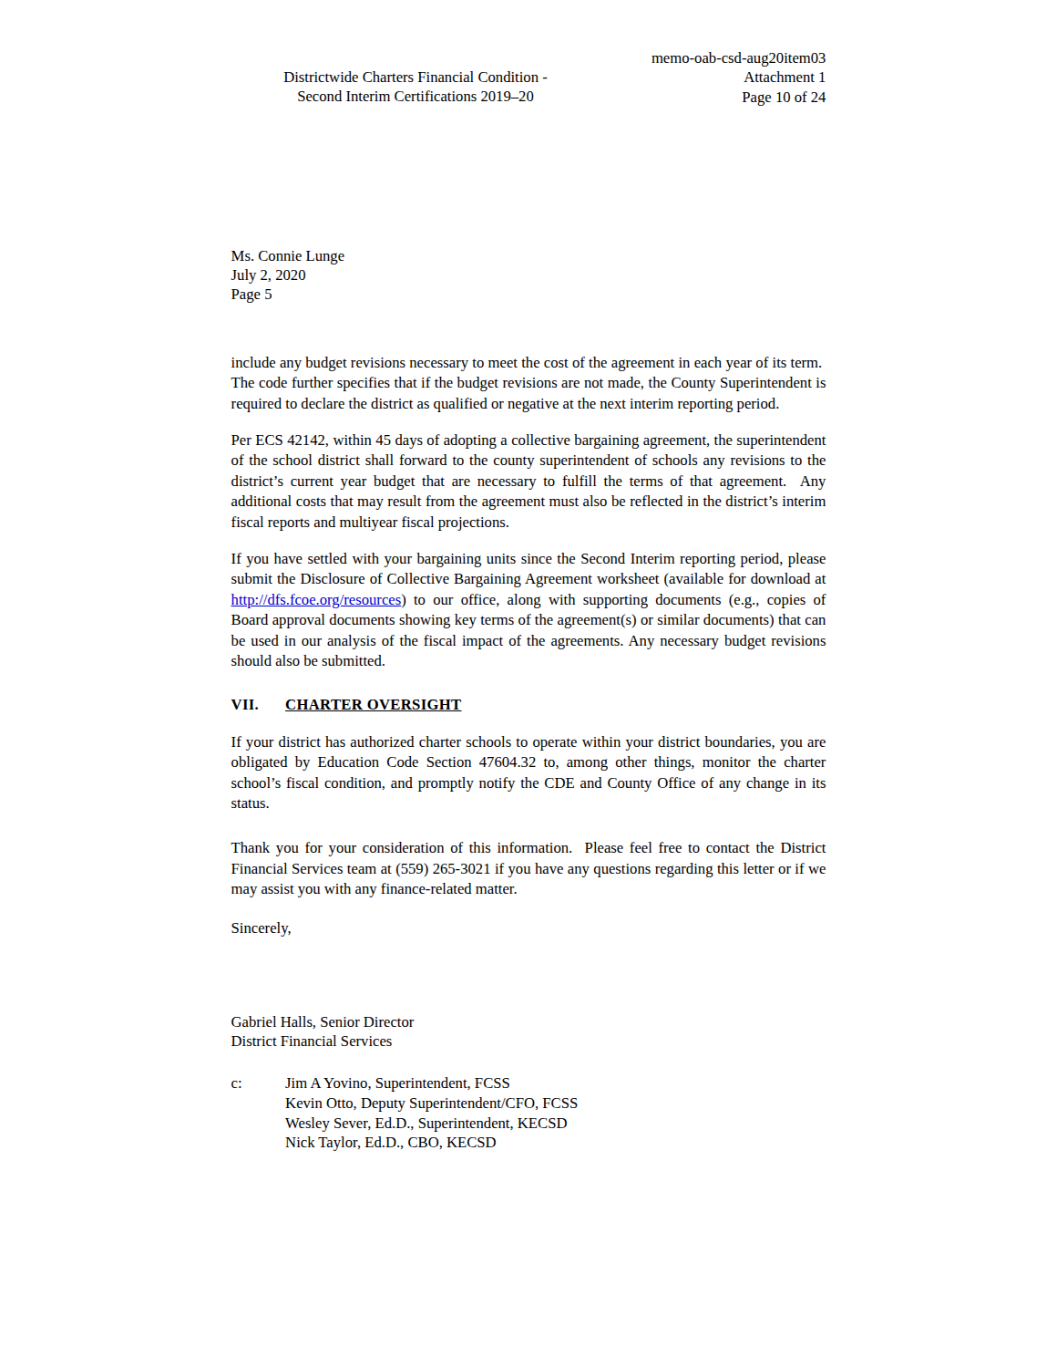| Districtwide Charters Financial Condition - Second Interim Certifications 2019–20 | memo-oab-csd-aug20item03 Attachment 1 Page 10 of 24 |
Ms. Connie Lunge
July 2, 2020
Page 5
include any budget revisions necessary to meet the cost of the agreement in each year of its term. The code further specifies that if the budget revisions are not made, the County Superintendent is required to declare the district as qualified or negative at the next interim reporting period.
Per ECS 42142, within 45 days of adopting a collective bargaining agreement, the superintendent of the school district shall forward to the county superintendent of schools any revisions to the district’s current year budget that are necessary to fulfill the terms of that agreement. Any additional costs that may result from the agreement must also be reflected in the district’s interim fiscal reports and multiyear fiscal projections.
If you have settled with your bargaining units since the Second Interim reporting period, please submit the Disclosure of Collective Bargaining Agreement worksheet (available for download at http://dfs.fcoe.org/resources) to our office, along with supporting documents (e.g., copies of Board approval documents showing key terms of the agreement(s) or similar documents) that can be used in our analysis of the fiscal impact of the agreements. Any necessary budget revisions should also be submitted.
VII. CHARTER OVERSIGHT
If your district has authorized charter schools to operate within your district boundaries, you are obligated by Education Code Section 47604.32 to, among other things, monitor the charter school’s fiscal condition, and promptly notify the CDE and County Office of any change in its status.
Thank you for your consideration of this information. Please feel free to contact the District Financial Services team at (559) 265-3021 if you have any questions regarding this letter or if we may assist you with any finance-related matter.
Sincerely,
Gabriel Halls, Senior Director
District Financial Services
| c: | Jim A Yovino, Superintendent, FCSS Kevin Otto, Deputy Superintendent/CFO, FCSS Wesley Sever, Ed.D., Superintendent, KECSD Nick Taylor, Ed.D., CBO, KECSD |